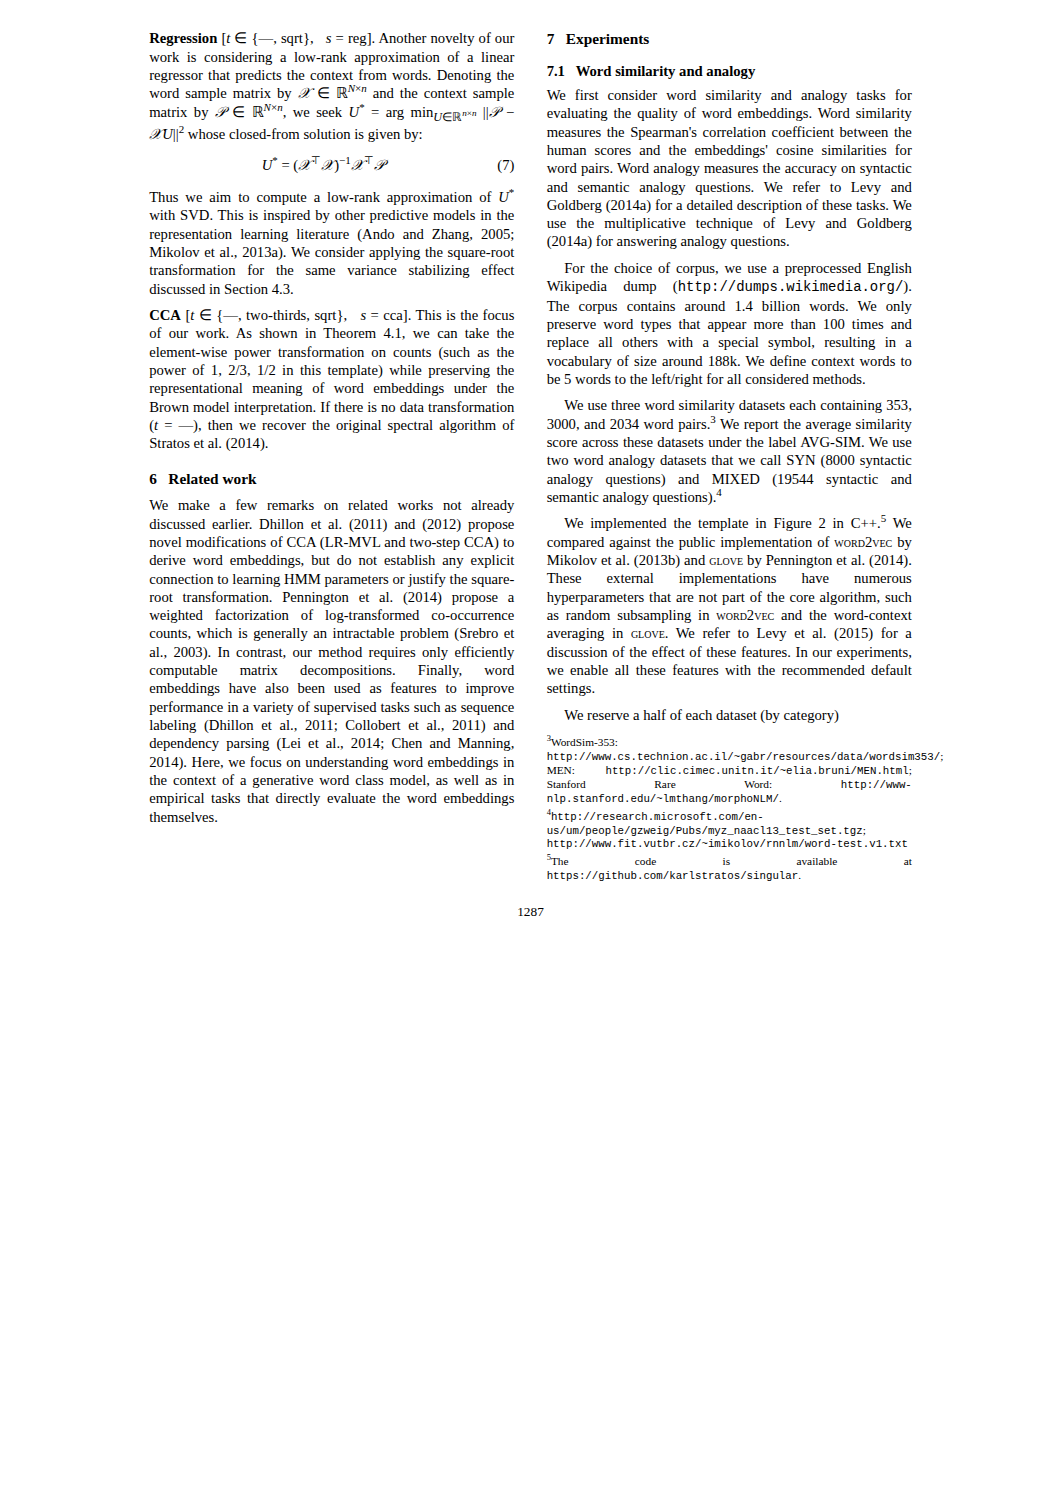Regression [t ∈ {—, sqrt}, s = reg]. Another novelty of our work is considering a low-rank approximation of a linear regressor that predicts the context from words. Denoting the word sample matrix by 𝒳 ∈ ℝN×n and the context sample matrix by 𝒫 ∈ ℝN×n, we seek U* = arg minU∈ℝn×n ||𝒫 − 𝒳U||2 whose closed-from solution is given by:
U* = (𝒳⊤𝒳)−1𝒳⊤𝒫 (7)
Thus we aim to compute a low-rank approximation of U* with SVD. This is inspired by other predictive models in the representation learning literature (Ando and Zhang, 2005; Mikolov et al., 2013a). We consider applying the square-root transformation for the same variance stabilizing effect discussed in Section 4.3.
CCA [t ∈ {—, two-thirds, sqrt}, s = cca]. This is the focus of our work. As shown in Theorem 4.1, we can take the element-wise power transformation on counts (such as the power of 1, 2/3, 1/2 in this template) while preserving the representational meaning of word embeddings under the Brown model interpretation. If there is no data transformation (t = —), then we recover the original spectral algorithm of Stratos et al. (2014).
6 Related work
We make a few remarks on related works not already discussed earlier. Dhillon et al. (2011) and (2012) propose novel modifications of CCA (LR-MVL and two-step CCA) to derive word embeddings, but do not establish any explicit connection to learning HMM parameters or justify the square-root transformation. Pennington et al. (2014) propose a weighted factorization of log-transformed co-occurrence counts, which is generally an intractable problem (Srebro et al., 2003). In contrast, our method requires only efficiently computable matrix decompositions. Finally, word embeddings have also been used as features to improve performance in a variety of supervised tasks such as sequence labeling (Dhillon et al., 2011; Collobert et al., 2011) and dependency parsing (Lei et al., 2014; Chen and Manning, 2014). Here, we focus on understanding word embeddings in the context of a generative word class model, as well as in empirical tasks that directly evaluate the word embeddings themselves.
7 Experiments
7.1 Word similarity and analogy
We first consider word similarity and analogy tasks for evaluating the quality of word embeddings. Word similarity measures the Spearman's correlation coefficient between the human scores and the embeddings' cosine similarities for word pairs. Word analogy measures the accuracy on syntactic and semantic analogy questions. We refer to Levy and Goldberg (2014a) for a detailed description of these tasks. We use the multiplicative technique of Levy and Goldberg (2014a) for answering analogy questions.
For the choice of corpus, we use a preprocessed English Wikipedia dump (http://dumps.wikimedia.org/). The corpus contains around 1.4 billion words. We only preserve word types that appear more than 100 times and replace all others with a special symbol, resulting in a vocabulary of size around 188k. We define context words to be 5 words to the left/right for all considered methods.
We use three word similarity datasets each containing 353, 3000, and 2034 word pairs.3 We report the average similarity score across these datasets under the label AVG-SIM. We use two word analogy datasets that we call SYN (8000 syntactic analogy questions) and MIXED (19544 syntactic and semantic analogy questions).4
We implemented the template in Figure 2 in C++.5 We compared against the public implementation of word2vec by Mikolov et al. (2013b) and glove by Pennington et al. (2014). These external implementations have numerous hyperparameters that are not part of the core algorithm, such as random subsampling in word2vec and the word-context averaging in glove. We refer to Levy et al. (2015) for a discussion of the effect of these features. In our experiments, we enable all these features with the recommended default settings.
We reserve a half of each dataset (by category)
3WordSim-353: http://www.cs.technion.ac.il/~gabr/resources/data/wordsim353/; MEN: http://clic.cimec.unitn.it/~elia.bruni/MEN.html; Stanford Rare Word: http://www-nlp.stanford.edu/~lmthang/morphoNLM/.
4http://research.microsoft.com/en-us/um/people/gzweig/Pubs/myz_naacl13_test_set.tgz; http://www.fit.vutbr.cz/~imikolov/rnnlm/word-test.v1.txt
5The code is available at https://github.com/karlstratos/singular.
1287